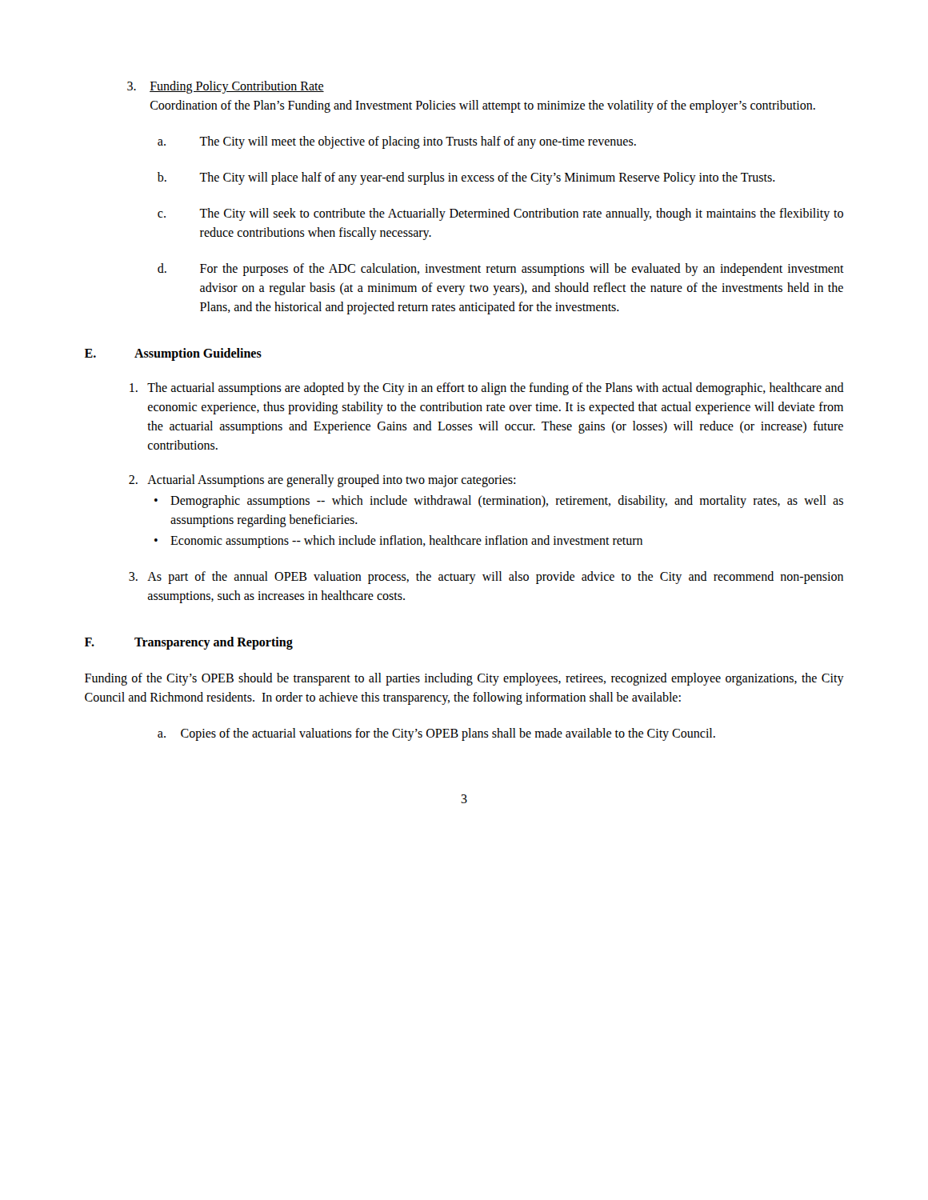3. Funding Policy Contribution Rate
Coordination of the Plan’s Funding and Investment Policies will attempt to minimize the volatility of the employer’s contribution.
a.
The City will meet the objective of placing into Trusts half of any one-time revenues.
b.
The City will place half of any year-end surplus in excess of the City’s Minimum Reserve Policy into the Trusts.
c.
The City will seek to contribute the Actuarially Determined Contribution rate annually, though it maintains the flexibility to reduce contributions when fiscally necessary.
d.
For the purposes of the ADC calculation, investment return assumptions will be evaluated by an independent investment advisor on a regular basis (at a minimum of every two years), and should reflect the nature of the investments held in the Plans, and the historical and projected return rates anticipated for the investments.
E.
Assumption Guidelines
1.
The actuarial assumptions are adopted by the City in an effort to align the funding of the Plans with actual demographic, healthcare and economic experience, thus providing stability to the contribution rate over time. It is expected that actual experience will deviate from the actuarial assumptions and Experience Gains and Losses will occur. These gains (or losses) will reduce (or increase) future contributions.
2.
Actuarial Assumptions are generally grouped into two major categories:
Demographic assumptions -- which include withdrawal (termination), retirement, disability, and mortality rates, as well as assumptions regarding beneficiaries.
Economic assumptions -- which include inflation, healthcare inflation and investment return
3.
As part of the annual OPEB valuation process, the actuary will also provide advice to the City and recommend non-pension assumptions, such as increases in healthcare costs.
F.
Transparency and Reporting
Funding of the City’s OPEB should be transparent to all parties including City employees, retirees, recognized employee organizations, the City Council and Richmond residents. In order to achieve this transparency, the following information shall be available:
a.
Copies of the actuarial valuations for the City’s OPEB plans shall be made available to the City Council.
3